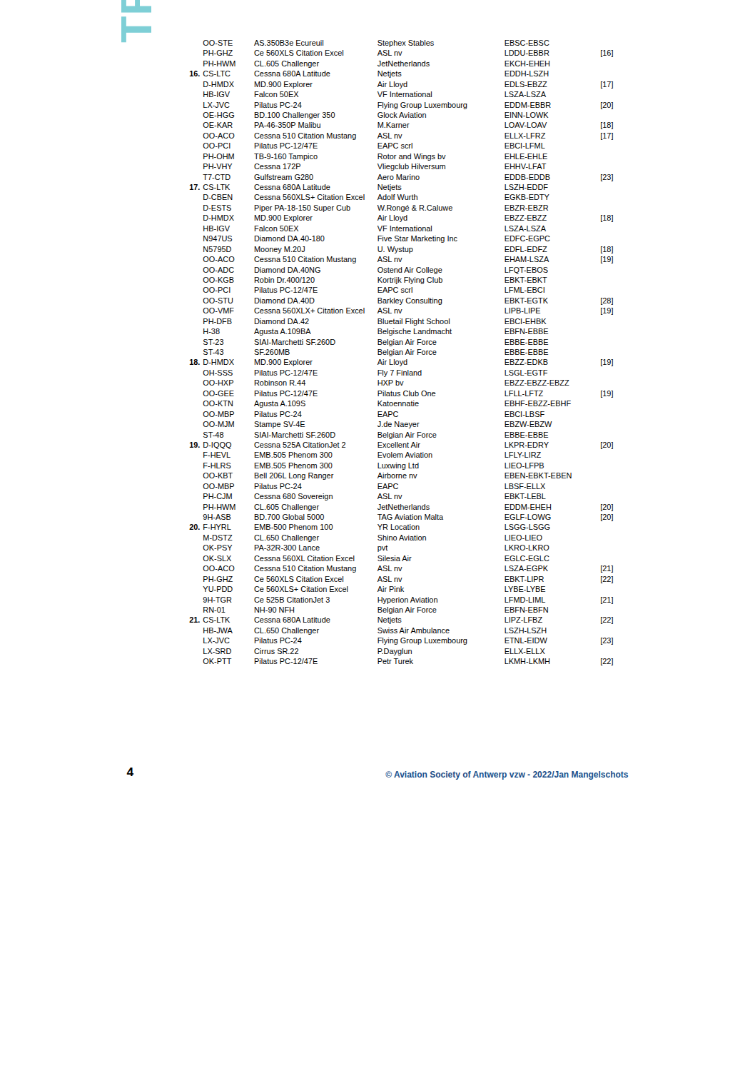TRAFIEK 2022
| | OO-STE | AS.350B3e Ecureuil | Stephex Stables | EBSC-EBSC | |
| | PH-GHZ | Ce 560XLS Citation Excel | ASL nv | LDDU-EBBR | [16] |
| | PH-HWM | CL.605 Challenger | JetNetherlands | EKCH-EHEH | |
| 16. | CS-LTC | Cessna 680A Latitude | Netjets | EDDH-LSZH | |
| | D-HMDX | MD.900 Explorer | Air Lloyd | EDLS-EBZZ | [17] |
| | HB-IGV | Falcon 50EX | VF International | LSZA-LSZA | |
| | LX-JVC | Pilatus PC-24 | Flying Group Luxembourg | EDDM-EBBR | [20] |
| | OE-HGG | BD.100 Challenger 350 | Glock Aviation | EINN-LOWK | |
| | OE-KAR | PA-46-350P Malibu | M.Karner | LOAV-LOAV | [18] |
| | OO-ACO | Cessna 510 Citation Mustang | ASL nv | ELLX-LFRZ | [17] |
| | OO-PCI | Pilatus PC-12/47E | EAPC scrl | EBCI-LFML | |
| | PH-OHM | TB-9-160 Tampico | Rotor and Wings bv | EHLE-EHLE | |
| | PH-VHY | Cessna 172P | Vliegclub Hilversum | EHHV-LFAT | |
| | T7-CTD | Gulfstream G280 | Aero Marino | EDDB-EDDB | [23] |
| 17. | CS-LTK | Cessna 680A Latitude | Netjets | LSZH-EDDF | |
| | D-CBEN | Cessna 560XLS+ Citation Excel | Adolf Wurth | EGKB-EDTY | |
| | D-ESTS | Piper PA-18-150 Super Cub | W.Rongé & R.Caluwe | EBZR-EBZR | |
| | D-HMDX | MD.900 Explorer | Air Lloyd | EBZZ-EBZZ | [18] |
| | HB-IGV | Falcon 50EX | VF International | LSZA-LSZA | |
| | N947US | Diamond DA.40-180 | Five Star Marketing Inc | EDFC-EGPC | |
| | N5795D | Mooney M.20J | U. Wystup | EDFL-EDFZ | [18] |
| | OO-ACO | Cessna 510 Citation Mustang | ASL nv | EHAM-LSZA | [19] |
| | OO-ADC | Diamond DA.40NG | Ostend Air College | LFQT-EBOS | |
| | OO-KGB | Robin Dr.400/120 | Kortrijk Flying Club | EBKT-EBKT | |
| | OO-PCI | Pilatus PC-12/47E | EAPC scrl | LFML-EBCI | |
| | OO-STU | Diamond DA.40D | Barkley Consulting | EBKT-EGTK | [28] |
| | OO-VMF | Cessna 560XLX+ Citation Excel | ASL nv | LIPB-LIPE | [19] |
| | PH-DFB | Diamond DA.42 | Bluetail Flight School | EBCI-EHBK | |
| | H-38 | Agusta A.109BA | Belgische Landmacht | EBFN-EBBE | |
| | ST-23 | SIAI-Marchetti SF.260D | Belgian Air Force | EBBE-EBBE | |
| | ST-43 | SF.260MB | Belgian Air Force | EBBE-EBBE | |
| 18. | D-HMDX | MD.900 Explorer | Air Lloyd | EBZZ-EDKB | [19] |
| | OH-SSS | Pilatus PC-12/47E | Fly 7 Finland | LSGL-EGTF | |
| | OO-HXP | Robinson R.44 | HXP bv | EBZZ-EBZZ-EBZZ | |
| | OO-GEE | Pilatus PC-12/47E | Pilatus Club One | LFLL-LFTZ | [19] |
| | OO-KTN | Agusta A.109S | Katoennatie | EBHF-EBZZ-EBHF | |
| | OO-MBP | Pilatus PC-24 | EAPC | EBCI-LBSF | |
| | OO-MJM | Stampe SV-4E | J.de Naeyer | EBZW-EBZW | |
| | ST-48 | SIAI-Marchetti SF.260D | Belgian Air Force | EBBE-EBBE | |
| 19. | D-IQQQ | Cessna 525A CitationJet 2 | Excellent Air | LKPR-EDRY | [20] |
| | F-HEVL | EMB.505 Phenom 300 | Evolem Aviation | LFLY-LIRZ | |
| | F-HLRS | EMB.505 Phenom 300 | Luxwing Ltd | LIEO-LFPB | |
| | OO-KBT | Bell 206L Long Ranger | Airborne nv | EBEN-EBKT-EBEN | |
| | OO-MBP | Pilatus PC-24 | EAPC | LBSF-ELLX | |
| | PH-CJM | Cessna 680 Sovereign | ASL nv | EBKT-LEBL | |
| | PH-HWM | CL.605 Challenger | JetNetherlands | EDDM-EHEH | [20] |
| | 9H-ASB | BD.700 Global 5000 | TAG Aviation Malta | EGLF-LOWG | [20] |
| 20. | F-HYRL | EMB-500 Phenom 100 | YR Location | LSGG-LSGG | |
| | M-DSTZ | CL.650 Challenger | Shino Aviation | LIEO-LIEO | |
| | OK-PSY | PA-32R-300 Lance | pvt | LKRO-LKRO | |
| | OK-SLX | Cessna 560XL Citation Excel | Silesia Air | EGLC-EGLC | |
| | OO-ACO | Cessna 510 Citation Mustang | ASL nv | LSZA-EGPK | [21] |
| | PH-GHZ | Ce 560XLS Citation Excel | ASL nv | EBKT-LIPR | [22] |
| | YU-PDD | Ce 560XLS+ Citation Excel | Air Pink | LYBE-LYBE | |
| | 9H-TGR | Ce 525B CitationJet 3 | Hyperion Aviation | LFMD-LIML | [21] |
| | RN-01 | NH-90 NFH | Belgian Air Force | EBFN-EBFN | |
| 21. | CS-LTK | Cessna 680A Latitude | Netjets | LIPZ-LFBZ | [22] |
| | HB-JWA | CL.650 Challenger | Swiss Air Ambulance | LSZH-LSZH | |
| | LX-JVC | Pilatus PC-24 | Flying Group Luxembourg | ETNL-EIDW | [23] |
| | LX-SRD | Cirrus SR.22 | P.Dayglun | ELLX-ELLX | |
| | OK-PTT | Pilatus PC-12/47E | Petr Turek | LKMH-LKMH | [22] |
4
© Aviation Society of Antwerp vzw - 2022/Jan Mangelschots